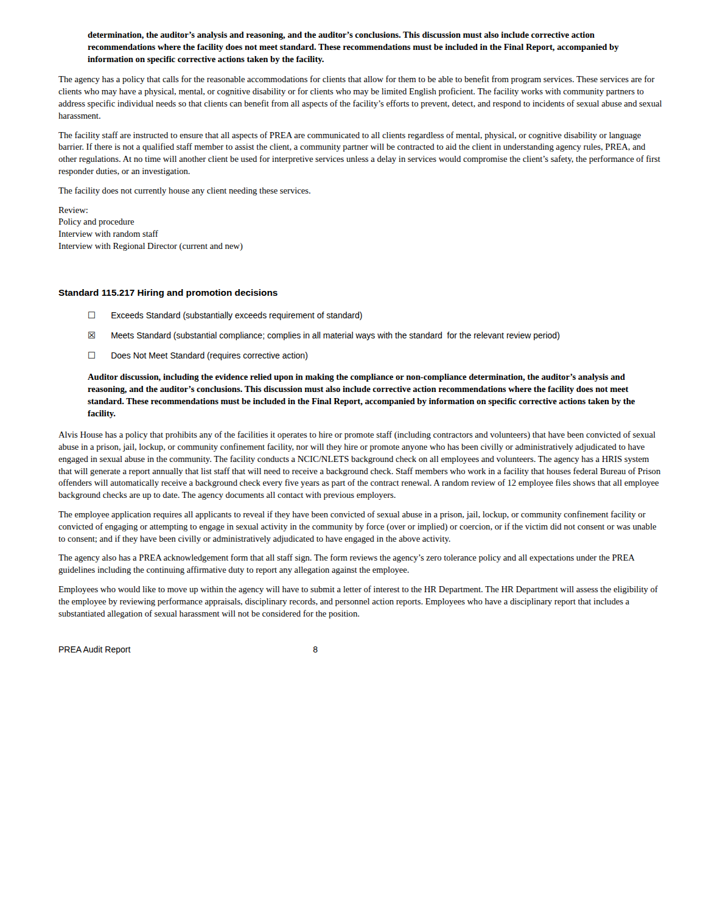determination, the auditor’s analysis and reasoning, and the auditor’s conclusions. This discussion must also include corrective action recommendations where the facility does not meet standard. These recommendations must be included in the Final Report, accompanied by information on specific corrective actions taken by the facility.
The agency has a policy that calls for the reasonable accommodations for clients that allow for them to be able to benefit from program services. These services are for clients who may have a physical, mental, or cognitive disability or for clients who may be limited English proficient. The facility works with community partners to address specific individual needs so that clients can benefit from all aspects of the facility’s efforts to prevent, detect, and respond to incidents of sexual abuse and sexual harassment.
The facility staff are instructed to ensure that all aspects of PREA are communicated to all clients regardless of mental, physical, or cognitive disability or language barrier. If there is not a qualified staff member to assist the client, a community partner will be contracted to aid the client in understanding agency rules, PREA, and other regulations. At no time will another client be used for interpretive services unless a delay in services would compromise the client’s safety, the performance of first responder duties, or an investigation.
The facility does not currently house any client needing these services.
Review:
Policy and procedure
Interview with random staff
Interview with Regional Director (current and new)
Standard 115.217 Hiring and promotion decisions
☐ Exceeds Standard (substantially exceeds requirement of standard)
☒ Meets Standard (substantial compliance; complies in all material ways with the standard for the relevant review period)
☐ Does Not Meet Standard (requires corrective action)
Auditor discussion, including the evidence relied upon in making the compliance or non-compliance determination, the auditor’s analysis and reasoning, and the auditor’s conclusions. This discussion must also include corrective action recommendations where the facility does not meet standard. These recommendations must be included in the Final Report, accompanied by information on specific corrective actions taken by the facility.
Alvis House has a policy that prohibits any of the facilities it operates to hire or promote staff (including contractors and volunteers) that have been convicted of sexual abuse in a prison, jail, lockup, or community confinement facility, nor will they hire or promote anyone who has been civilly or administratively adjudicated to have engaged in sexual abuse in the community. The facility conducts a NCIC/NLETS background check on all employees and volunteers. The agency has a HRIS system that will generate a report annually that list staff that will need to receive a background check. Staff members who work in a facility that houses federal Bureau of Prison offenders will automatically receive a background check every five years as part of the contract renewal. A random review of 12 employee files shows that all employee background checks are up to date. The agency documents all contact with previous employers.
The employee application requires all applicants to reveal if they have been convicted of sexual abuse in a prison, jail, lockup, or community confinement facility or convicted of engaging or attempting to engage in sexual activity in the community by force (over or implied) or coercion, or if the victim did not consent or was unable to consent; and if they have been civilly or administratively adjudicated to have engaged in the above activity.
The agency also has a PREA acknowledgement form that all staff sign. The form reviews the agency’s zero tolerance policy and all expectations under the PREA guidelines including the continuing affirmative duty to report any allegation against the employee.
Employees who would like to move up within the agency will have to submit a letter of interest to the HR Department. The HR Department will assess the eligibility of the employee by reviewing performance appraisals, disciplinary records, and personnel action reports. Employees who have a disciplinary report that includes a substantiated allegation of sexual harassment will not be considered for the position.
PREA Audit Report8